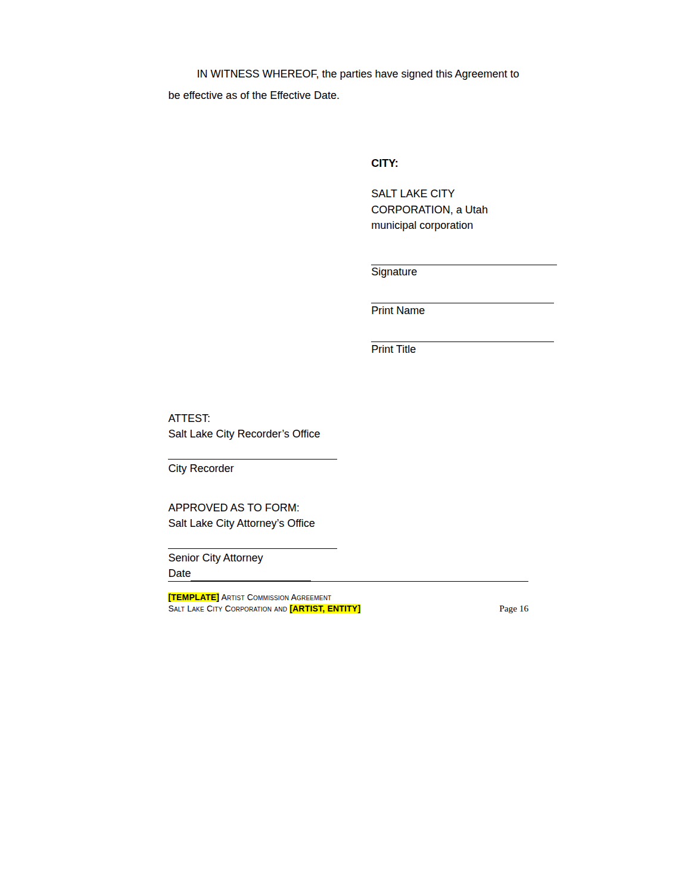IN WITNESS WHEREOF, the parties have signed this Agreement to be effective as of the Effective Date.
CITY:
SALT LAKE CITY CORPORATION, a Utah municipal corporation
Signature
Print Name
Print Title
ATTEST:
Salt Lake City Recorder’s Office
City Recorder
APPROVED AS TO FORM:
Salt Lake City Attorney’s Office
Senior City Attorney
Date
[TEMPLATE] Artist Commission Agreement
Salt Lake City Corporation and [ARTIST, ENTITY]
Page 16